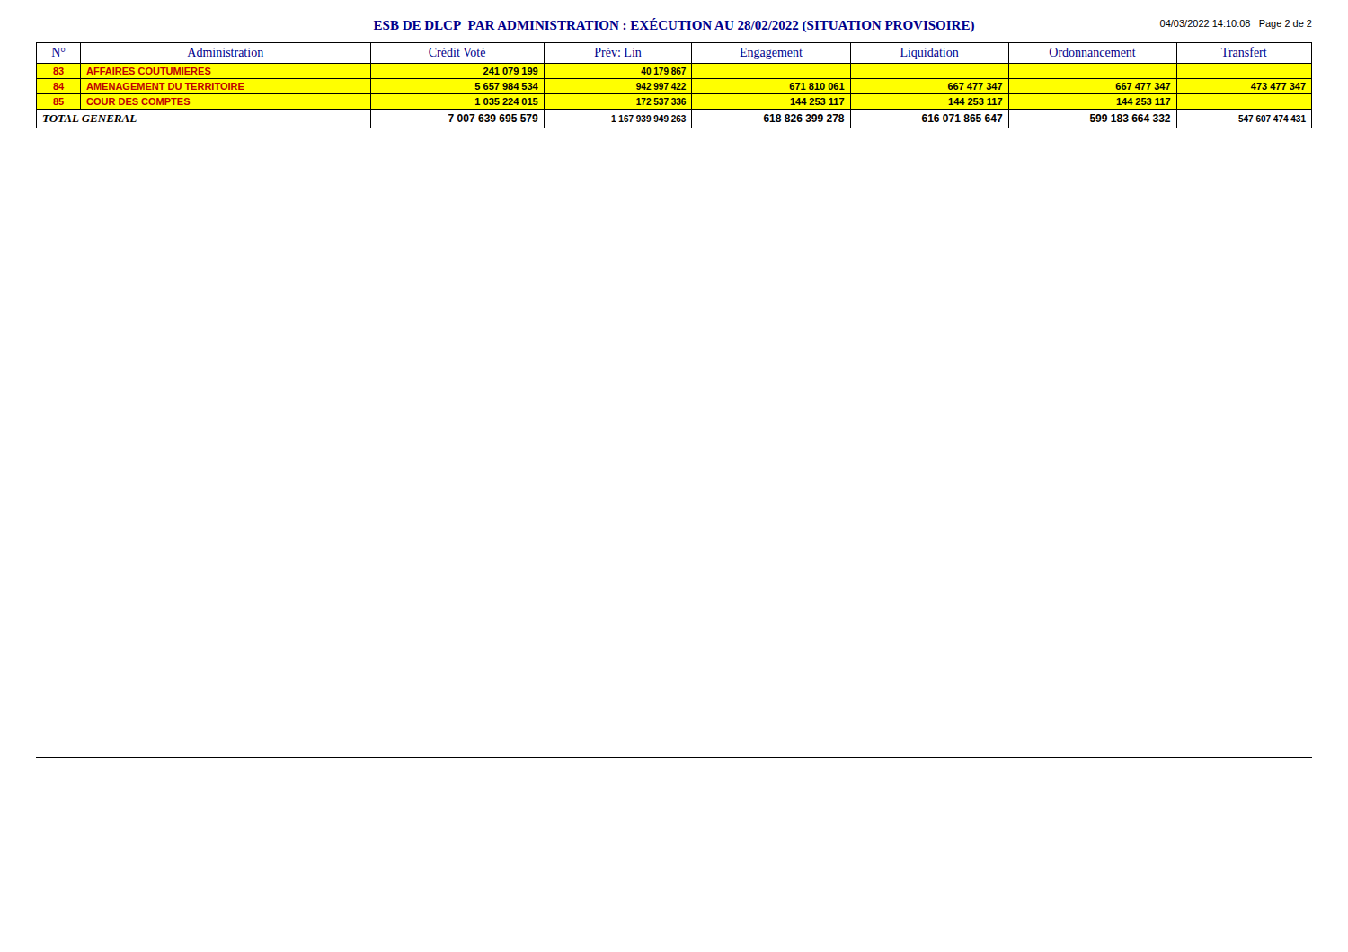ESB DE DLCP PAR ADMINISTRATION : EXÉCUTION AU 28/02/2022 (SITUATION PROVISOIRE)
04/03/2022 14:10:08 Page 2 de 2
| N° | Administration | Crédit Voté | Prév: Lin | Engagement | Liquidation | Ordonnancement | Transfert |
| --- | --- | --- | --- | --- | --- | --- | --- |
| 83 | AFFAIRES COUTUMIERES | 241 079 199 | 40 179 867 | | | | |
| 84 | AMENAGEMENT DU TERRITOIRE | 5 657 984 534 | 942 997 422 | 671 810 061 | 667 477 347 | 667 477 347 | 473 477 347 |
| 85 | COUR DES COMPTES | 1 035 224 015 | 172 537 336 | 144 253 117 | 144 253 117 | 144 253 117 | |
| TOTAL GENERAL | 7 007 639 695 579 | 1 167 939 949 263 | 618 826 399 278 | 616 071 865 647 | 599 183 664 332 | 547 607 474 431 |